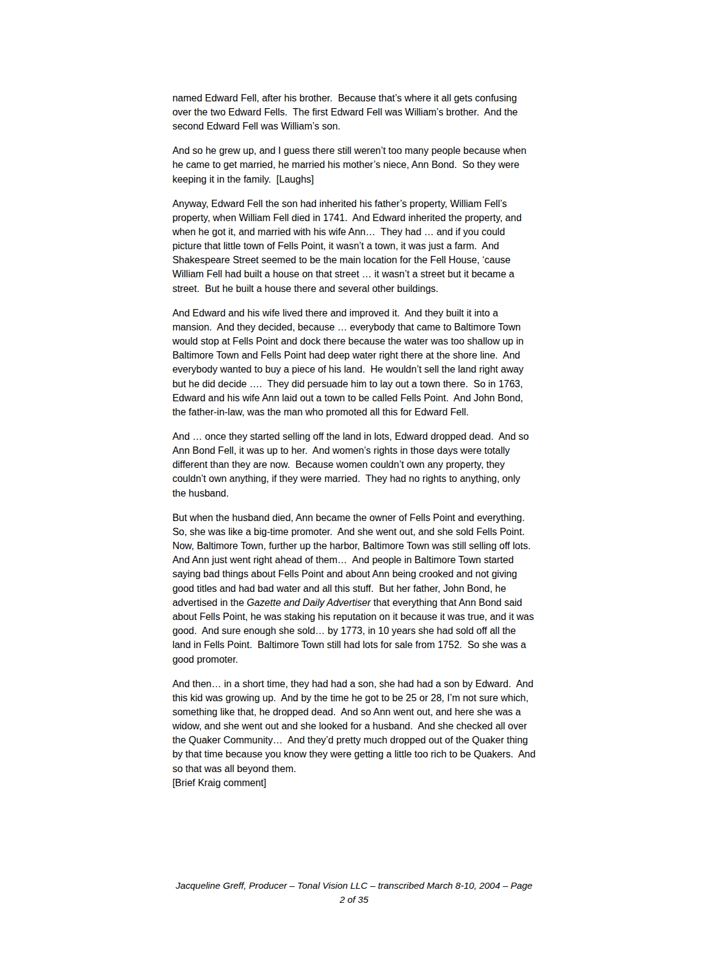named Edward Fell, after his brother. Because that’s where it all gets confusing over the two Edward Fells. The first Edward Fell was William’s brother. And the second Edward Fell was William’s son.
And so he grew up, and I guess there still weren’t too many people because when he came to get married, he married his mother’s niece, Ann Bond. So they were keeping it in the family. [Laughs]
Anyway, Edward Fell the son had inherited his father’s property, William Fell’s property, when William Fell died in 1741. And Edward inherited the property, and when he got it, and married with his wife Ann… They had … and if you could picture that little town of Fells Point, it wasn’t a town, it was just a farm. And Shakespeare Street seemed to be the main location for the Fell House, ‘cause William Fell had built a house on that street … it wasn’t a street but it became a street. But he built a house there and several other buildings.
And Edward and his wife lived there and improved it. And they built it into a mansion. And they decided, because … everybody that came to Baltimore Town would stop at Fells Point and dock there because the water was too shallow up in Baltimore Town and Fells Point had deep water right there at the shore line. And everybody wanted to buy a piece of his land. He wouldn’t sell the land right away but he did decide …. They did persuade him to lay out a town there. So in 1763, Edward and his wife Ann laid out a town to be called Fells Point. And John Bond, the father-in-law, was the man who promoted all this for Edward Fell.
And … once they started selling off the land in lots, Edward dropped dead. And so Ann Bond Fell, it was up to her. And women’s rights in those days were totally different than they are now. Because women couldn’t own any property, they couldn’t own anything, if they were married. They had no rights to anything, only the husband.
But when the husband died, Ann became the owner of Fells Point and everything. So, she was like a big-time promoter. And she went out, and she sold Fells Point. Now, Baltimore Town, further up the harbor, Baltimore Town was still selling off lots. And Ann just went right ahead of them… And people in Baltimore Town started saying bad things about Fells Point and about Ann being crooked and not giving good titles and had bad water and all this stuff. But her father, John Bond, he advertised in the Gazette and Daily Advertiser that everything that Ann Bond said about Fells Point, he was staking his reputation on it because it was true, and it was good. And sure enough she sold… by 1773, in 10 years she had sold off all the land in Fells Point. Baltimore Town still had lots for sale from 1752. So she was a good promoter.
And then… in a short time, they had had a son, she had had a son by Edward. And this kid was growing up. And by the time he got to be 25 or 28, I’m not sure which, something like that, he dropped dead. And so Ann went out, and here she was a widow, and she went out and she looked for a husband. And she checked all over the Quaker Community… And they’d pretty much dropped out of the Quaker thing by that time because you know they were getting a little too rich to be Quakers. And so that was all beyond them.
[Brief Kraig comment]
Jacqueline Greff, Producer – Tonal Vision LLC – transcribed March 8-10, 2004 – Page 2 of 35